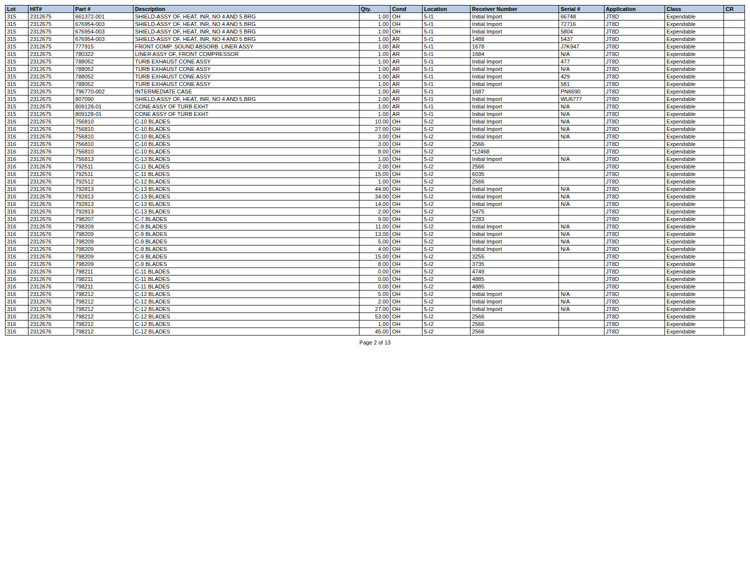| Lot | HIT# | Part # | Description | Qty. | Cond | Location | Receiver Number | Serial # | Application | Class | CR |
| --- | --- | --- | --- | --- | --- | --- | --- | --- | --- | --- | --- |
| 315 | 2312675 | 661372-001 | SHIELD-ASSY OF, HEAT, INR, NO 4 AND 5 BRG | 1.00 | OH | 5-I1 | Initial Import | 66748 | JT8D | Expendable | |
| 315 | 2312675 | 676954-003 | SHIELD-ASSY OF, HEAT, INR, NO 4 AND 5 BRG | 1.00 | OH | 5-I1 | Initial Import | 72716 | JT8D | Expendable | |
| 315 | 2312675 | 676954-003 | SHIELD-ASSY OF, HEAT, INR, NO 4 AND 5 BRG | 1.00 | OH | 5-I1 | Initial Import | 5804 | JT8D | Expendable | |
| 315 | 2312675 | 676954-003 | SHIELD-ASSY OF, HEAT, INR, NO 4 AND 5 BRG | 1.00 | AR | 5-I1 | 1488 | 5437 | JT8D | Expendable | |
| 315 | 2312675 | 777915 | FRONT COMP. SOUND ABSORB. LINER ASSY | 1.00 | AR | 5-I1 | 1678 | J7K947 | JT8D | Expendable | |
| 315 | 2312675 | 780322 | LINER ASSY OF, FRONT COMPRESSOR | 1.00 | AR | 5-I1 | 1684 | N/A | JT8D | Expendable | |
| 315 | 2312675 | 788052 | TURB EXHAUST CONE ASSY | 1.00 | AR | 5-I1 | Initial Import | 477 | JT8D | Expendable | |
| 315 | 2312675 | 788052 | TURB EXHAUST CONE ASSY | 1.00 | AR | 5-I1 | Initial Import | N/A | JT8D | Expendable | |
| 315 | 2312675 | 788052 | TURB EXHAUST CONE ASSY | 1.00 | AR | 5-I1 | Initial Import | 429 | JT8D | Expendable | |
| 315 | 2312675 | 788052 | TURB EXHAUST CONE ASSY | 1.00 | AR | 5-I1 | Initial Import | 581 | JT8D | Expendable | |
| 315 | 2312675 | 796770-002 | INTERMEDIATE CASE | 1.00 | AR | 5-I1 | 1687 | PN6690 | JT8D | Expendable | |
| 315 | 2312675 | 807090 | SHIELD-ASSY OF, HEAT, INR, NO 4 AND 5 BRG | 1.00 | AR | 5-I1 | Initial Import | WU6777 | JT8D | Expendable | |
| 315 | 2312675 | 809128-01 | CONE ASSY OF TURB EXHT | 1.00 | AR | 5-I1 | Initial Import | N/A | JT8D | Expendable | |
| 315 | 2312675 | 809128-01 | CONE ASSY OF TURB EXHT | 1.00 | AR | 5-I1 | Initial Import | N/A | JT8D | Expendable | |
| 316 | 2312676 | 756810 | C-10 BLADES | 10.00 | OH | 5-I2 | Initial Import | N/A | JT8D | Expendable | |
| 316 | 2312676 | 756810 | C-10 BLADES | 27.00 | OH | 5-I2 | Initial Import | N/A | JT8D | Expendable | |
| 316 | 2312676 | 756810 | C-10 BLADES | 3.00 | OH | 5-I2 | Initial Import | N/A | JT8D | Expendable | |
| 316 | 2312676 | 756810 | C-10 BLADES | 3.00 | OH | 5-I2 | 2566 | | JT8D | Expendable | |
| 316 | 2312676 | 756810 | C-10 BLADES | 8.00 | OH | 5-I2 | *12468 | | JT8D | Expendable | |
| 316 | 2312676 | 756813 | C-13 BLADES | 1.00 | OH | 5-I2 | Initial Import | N/A | JT8D | Expendable | |
| 316 | 2312676 | 792511 | C-11 BLADES | 2.00 | OH | 5-I2 | 2566 | | JT8D | Expendable | |
| 316 | 2312676 | 792511 | C-11 BLADES | 15.00 | OH | 5-I2 | 6035 | | JT8D | Expendable | |
| 316 | 2312676 | 792512 | C-12 BLADES | 1.00 | OH | 5-I2 | 2566 | | JT8D | Expendable | |
| 316 | 2312676 | 792813 | C-13 BLADES | 44.00 | OH | 5-I2 | Initial Import | N/A | JT8D | Expendable | |
| 316 | 2312676 | 792813 | C-13 BLADES | 34.00 | OH | 5-I2 | Initial Import | N/A | JT8D | Expendable | |
| 316 | 2312676 | 792813 | C-13 BLADES | 14.00 | OH | 5-I2 | Initial Import | N/A | JT8D | Expendable | |
| 316 | 2312676 | 792813 | C-13 BLADES | 2.00 | OH | 5-I2 | 5475 | | JT8D | Expendable | |
| 316 | 2312676 | 798207 | C-7 BLADES | 9.00 | OH | 5-I2 | 2283 | | JT8D | Expendable | |
| 316 | 2312676 | 798209 | C-9 BLADES | 11.00 | OH | 5-I2 | Initial Import | N/A | JT8D | Expendable | |
| 316 | 2312676 | 798209 | C-9 BLADES | 13.00 | OH | 5-I2 | Initial Import | N/A | JT8D | Expendable | |
| 316 | 2312676 | 798209 | C-9 BLADES | 5.00 | OH | 5-I2 | Initial Import | N/A | JT8D | Expendable | |
| 316 | 2312676 | 798209 | C-9 BLADES | 4.00 | OH | 5-I2 | Initial Import | N/A | JT8D | Expendable | |
| 316 | 2312676 | 798209 | C-9 BLADES | 15.00 | OH | 5-I2 | 3255 | | JT8D | Expendable | |
| 316 | 2312676 | 798209 | C-9 BLADES | 8.00 | OH | 5-I2 | 3735 | | JT8D | Expendable | |
| 316 | 2312676 | 798211 | C-11 BLADES | 0.00 | OH | 5-I2 | 4749 | | JT8D | Expendable | |
| 316 | 2312676 | 798211 | C-11 BLADES | 0.00 | OH | 5-I2 | 4885 | | JT8D | Expendable | |
| 316 | 2312676 | 798211 | C-11 BLADES | 0.00 | OH | 5-I2 | 4885 | | JT8D | Expendable | |
| 316 | 2312676 | 798212 | C-12 BLADES | 5.00 | OH | 5-I2 | Initial Import | N/A | JT8D | Expendable | |
| 316 | 2312676 | 798212 | C-12 BLADES | 2.00 | OH | 5-I2 | Initial Import | N/A | JT8D | Expendable | |
| 316 | 2312676 | 798212 | C-12 BLADES | 27.00 | OH | 5-I2 | Initial Import | N/A | JT8D | Expendable | |
| 316 | 2312676 | 798212 | C-12 BLADES | 53.00 | OH | 5-I2 | 2566 | | JT8D | Expendable | |
| 316 | 2312676 | 798212 | C-12 BLADES | 1.00 | OH | 5-I2 | 2566 | | JT8D | Expendable | |
| 316 | 2312676 | 798212 | C-12 BLADES | 45.00 | OH | 5-I2 | 2566 | | JT8D | Expendable | |
Page 2 of 13